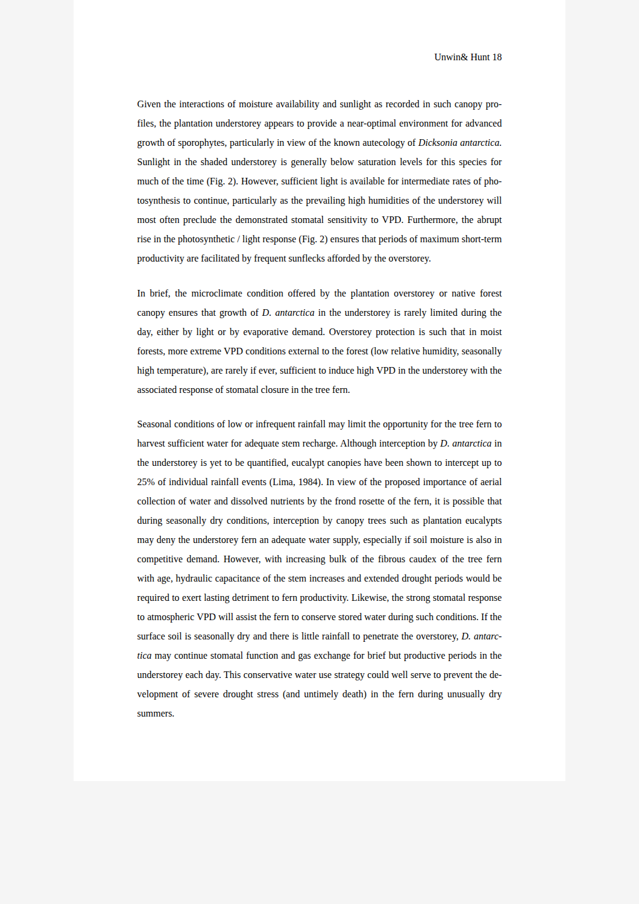Unwin& Hunt 18
Given the interactions of moisture availability and sunlight as recorded in such canopy profiles, the plantation understorey appears to provide a near-optimal environment for advanced growth of sporophytes, particularly in view of the known autecology of Dicksonia antarctica. Sunlight in the shaded understorey is generally below saturation levels for this species for much of the time (Fig. 2). However, sufficient light is available for intermediate rates of photosynthesis to continue, particularly as the prevailing high humidities of the understorey will most often preclude the demonstrated stomatal sensitivity to VPD. Furthermore, the abrupt rise in the photosynthetic / light response (Fig. 2) ensures that periods of maximum short-term productivity are facilitated by frequent sunflecks afforded by the overstorey.
In brief, the microclimate condition offered by the plantation overstorey or native forest canopy ensures that growth of D. antarctica in the understorey is rarely limited during the day, either by light or by evaporative demand. Overstorey protection is such that in moist forests, more extreme VPD conditions external to the forest (low relative humidity, seasonally high temperature), are rarely if ever, sufficient to induce high VPD in the understorey with the associated response of stomatal closure in the tree fern.
Seasonal conditions of low or infrequent rainfall may limit the opportunity for the tree fern to harvest sufficient water for adequate stem recharge. Although interception by D. antarctica in the understorey is yet to be quantified, eucalypt canopies have been shown to intercept up to 25% of individual rainfall events (Lima, 1984). In view of the proposed importance of aerial collection of water and dissolved nutrients by the frond rosette of the fern, it is possible that during seasonally dry conditions, interception by canopy trees such as plantation eucalypts may deny the understorey fern an adequate water supply, especially if soil moisture is also in competitive demand. However, with increasing bulk of the fibrous caudex of the tree fern with age, hydraulic capacitance of the stem increases and extended drought periods would be required to exert lasting detriment to fern productivity. Likewise, the strong stomatal response to atmospheric VPD will assist the fern to conserve stored water during such conditions. If the surface soil is seasonally dry and there is little rainfall to penetrate the overstorey, D. antarctica may continue stomatal function and gas exchange for brief but productive periods in the understorey each day. This conservative water use strategy could well serve to prevent the development of severe drought stress (and untimely death) in the fern during unusually dry summers.